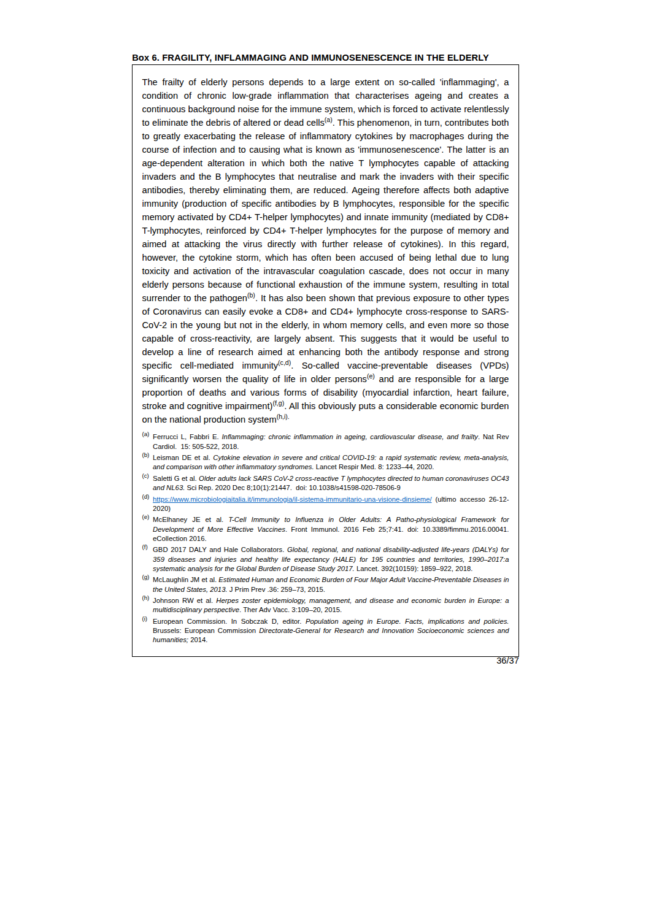Box 6. FRAGILITY, INFLAMMAGING AND IMMUNOSENESCENCE IN THE ELDERLY
The frailty of elderly persons depends to a large extent on so-called 'inflammaging', a condition of chronic low-grade inflammation that characterises ageing and creates a continuous background noise for the immune system, which is forced to activate relentlessly to eliminate the debris of altered or dead cells(a). This phenomenon, in turn, contributes both to greatly exacerbating the release of inflammatory cytokines by macrophages during the course of infection and to causing what is known as 'immunosenescence'. The latter is an age-dependent alteration in which both the native T lymphocytes capable of attacking invaders and the B lymphocytes that neutralise and mark the invaders with their specific antibodies, thereby eliminating them, are reduced. Ageing therefore affects both adaptive immunity (production of specific antibodies by B lymphocytes, responsible for the specific memory activated by CD4+ T-helper lymphocytes) and innate immunity (mediated by CD8+ T-lymphocytes, reinforced by CD4+ T-helper lymphocytes for the purpose of memory and aimed at attacking the virus directly with further release of cytokines). In this regard, however, the cytokine storm, which has often been accused of being lethal due to lung toxicity and activation of the intravascular coagulation cascade, does not occur in many elderly persons because of functional exhaustion of the immune system, resulting in total surrender to the pathogen(b). It has also been shown that previous exposure to other types of Coronavirus can easily evoke a CD8+ and CD4+ lymphocyte cross-response to SARS-CoV-2 in the young but not in the elderly, in whom memory cells, and even more so those capable of cross-reactivity, are largely absent. This suggests that it would be useful to develop a line of research aimed at enhancing both the antibody response and strong specific cell-mediated immunity(c,d). So-called vaccine-preventable diseases (VPDs) significantly worsen the quality of life in older persons(e) and are responsible for a large proportion of deaths and various forms of disability (myocardial infarction, heart failure, stroke and cognitive impairment)(f,g). All this obviously puts a considerable economic burden on the national production system(h,i).
(a) Ferrucci L, Fabbri E. Inflammaging: chronic inflammation in ageing, cardiovascular disease, and frailty. Nat Rev Cardiol. 15: 505-522, 2018.
(b) Leisman DE et al. Cytokine elevation in severe and critical COVID-19: a rapid systematic review, meta-analysis, and comparison with other inflammatory syndromes. Lancet Respir Med. 8: 1233–44, 2020.
(c) Saletti G et al. Older adults lack SARS CoV-2 cross-reactive T lymphocytes directed to human coronaviruses OC43 and NL63. Sci Rep. 2020 Dec 8;10(1):21447. doi: 10.1038/s41598-020-78506-9
(d) https://www.microbiologiaitalia.it/immunologia/il-sistema-immunitario-una-visione-dinsieme/ (ultimo accesso 26-12-2020)
(e) McElhaney JE et al. T-Cell Immunity to Influenza in Older Adults: A Patho-physiological Framework for Development of More Effective Vaccines. Front Immunol. 2016 Feb 25;7:41. doi: 10.3389/fimmu.2016.00041. eCollection 2016.
(f) GBD 2017 DALY and Hale Collaborators. Global, regional, and national disability-adjusted life-years (DALYs) for 359 diseases and injuries and healthy life expectancy (HALE) for 195 countries and territories, 1990–2017:a systematic analysis for the Global Burden of Disease Study 2017. Lancet. 392(10159): 1859–922, 2018.
(g) McLaughlin JM et al. Estimated Human and Economic Burden of Four Major Adult Vaccine-Preventable Diseases in the United States, 2013. J Prim Prev .36: 259–73, 2015.
(h) Johnson RW et al. Herpes zoster epidemiology, management, and disease and economic burden in Europe: a multidisciplinary perspective. Ther Adv Vacc. 3:109–20, 2015.
(i) European Commission. In Sobczak D, editor. Population ageing in Europe. Facts, implications and policies. Brussels: European Commission Directorate-General for Research and Innovation Socioeconomic sciences and humanities; 2014.
36/37